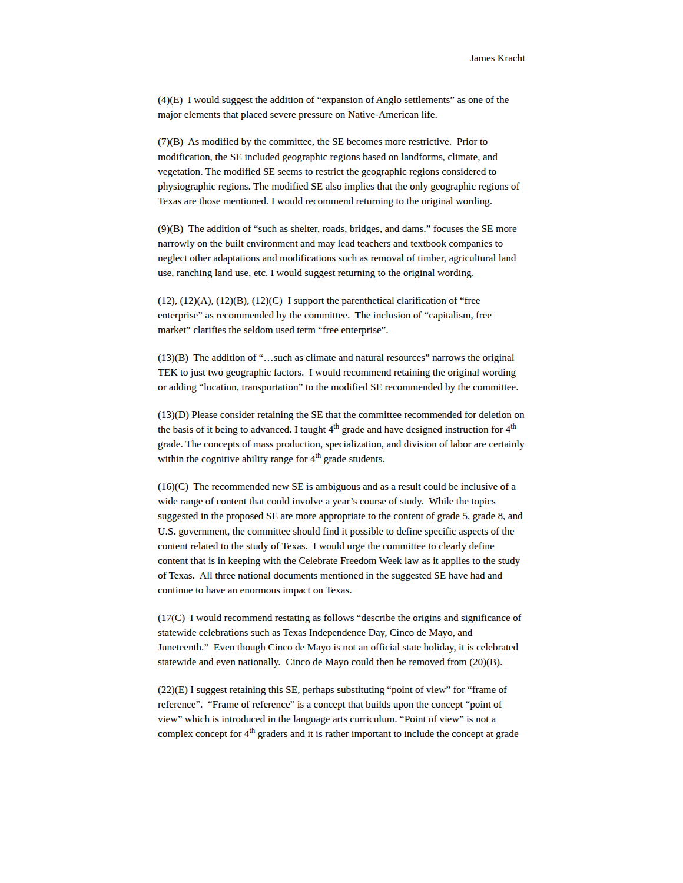James Kracht
(4)(E) I would suggest the addition of “expansion of Anglo settlements” as one of the major elements that placed severe pressure on Native-American life.
(7)(B) As modified by the committee, the SE becomes more restrictive. Prior to modification, the SE included geographic regions based on landforms, climate, and vegetation. The modified SE seems to restrict the geographic regions considered to physiographic regions. The modified SE also implies that the only geographic regions of Texas are those mentioned. I would recommend returning to the original wording.
(9)(B) The addition of “such as shelter, roads, bridges, and dams.” focuses the SE more narrowly on the built environment and may lead teachers and textbook companies to neglect other adaptations and modifications such as removal of timber, agricultural land use, ranching land use, etc. I would suggest returning to the original wording.
(12), (12)(A), (12)(B), (12)(C) I support the parenthetical clarification of “free enterprise” as recommended by the committee. The inclusion of “capitalism, free market” clarifies the seldom used term “free enterprise”.
(13)(B) The addition of “…such as climate and natural resources” narrows the original TEK to just two geographic factors. I would recommend retaining the original wording or adding “location, transportation” to the modified SE recommended by the committee.
(13)(D) Please consider retaining the SE that the committee recommended for deletion on the basis of it being to advanced. I taught 4th grade and have designed instruction for 4th grade. The concepts of mass production, specialization, and division of labor are certainly within the cognitive ability range for 4th grade students.
(16)(C) The recommended new SE is ambiguous and as a result could be inclusive of a wide range of content that could involve a year’s course of study. While the topics suggested in the proposed SE are more appropriate to the content of grade 5, grade 8, and U.S. government, the committee should find it possible to define specific aspects of the content related to the study of Texas. I would urge the committee to clearly define content that is in keeping with the Celebrate Freedom Week law as it applies to the study of Texas. All three national documents mentioned in the suggested SE have had and continue to have an enormous impact on Texas.
(17(C) I would recommend restating as follows “describe the origins and significance of statewide celebrations such as Texas Independence Day, Cinco de Mayo, and Juneteenth.” Even though Cinco de Mayo is not an official state holiday, it is celebrated statewide and even nationally. Cinco de Mayo could then be removed from (20)(B).
(22)(E) I suggest retaining this SE, perhaps substituting “point of view” for “frame of reference”. “Frame of reference” is a concept that builds upon the concept “point of view” which is introduced in the language arts curriculum. “Point of view” is not a complex concept for 4th graders and it is rather important to include the concept at grade